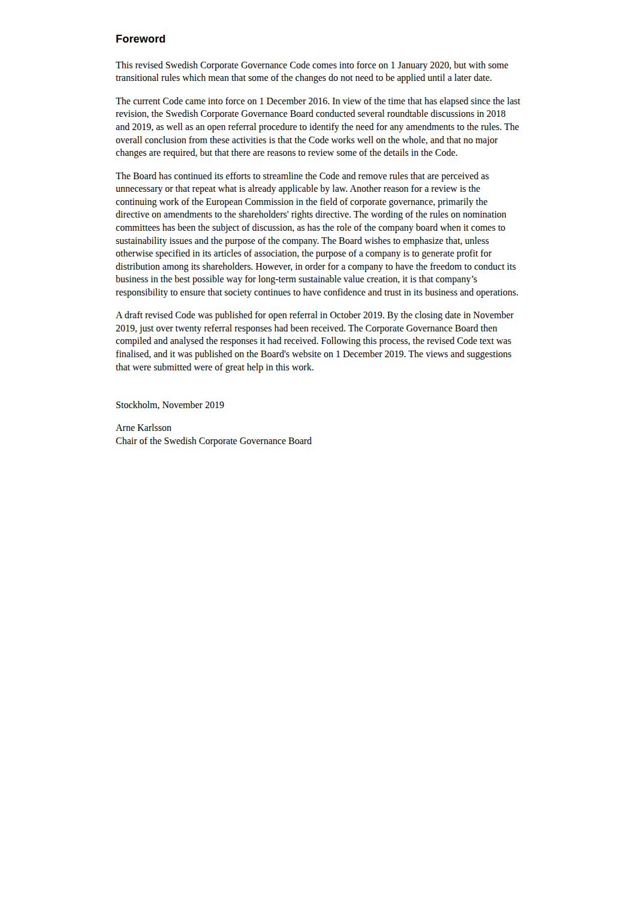Foreword
This revised Swedish Corporate Governance Code comes into force on 1 January 2020, but with some transitional rules which mean that some of the changes do not need to be applied until a later date.
The current Code came into force on 1 December 2016. In view of the time that has elapsed since the last revision, the Swedish Corporate Governance Board conducted several roundtable discussions in 2018 and 2019, as well as an open referral procedure to identify the need for any amendments to the rules. The overall conclusion from these activities is that the Code works well on the whole, and that no major changes are required, but that there are reasons to review some of the details in the Code.
The Board has continued its efforts to streamline the Code and remove rules that are perceived as unnecessary or that repeat what is already applicable by law. Another reason for a review is the continuing work of the European Commission in the field of corporate governance, primarily the directive on amendments to the shareholders' rights directive. The wording of the rules on nomination committees has been the subject of discussion, as has the role of the company board when it comes to sustainability issues and the purpose of the company. The Board wishes to emphasize that, unless otherwise specified in its articles of association, the purpose of a company is to generate profit for distribution among its shareholders. However, in order for a company to have the freedom to conduct its business in the best possible way for long-term sustainable value creation, it is that company’s responsibility to ensure that society continues to have confidence and trust in its business and operations.
A draft revised Code was published for open referral in October 2019. By the closing date in November 2019, just over twenty referral responses had been received. The Corporate Governance Board then compiled and analysed the responses it had received. Following this process, the revised Code text was finalised, and it was published on the Board's website on 1 December 2019. The views and suggestions that were submitted were of great help in this work.
Stockholm, November 2019
Arne Karlsson Chair of the Swedish Corporate Governance Board